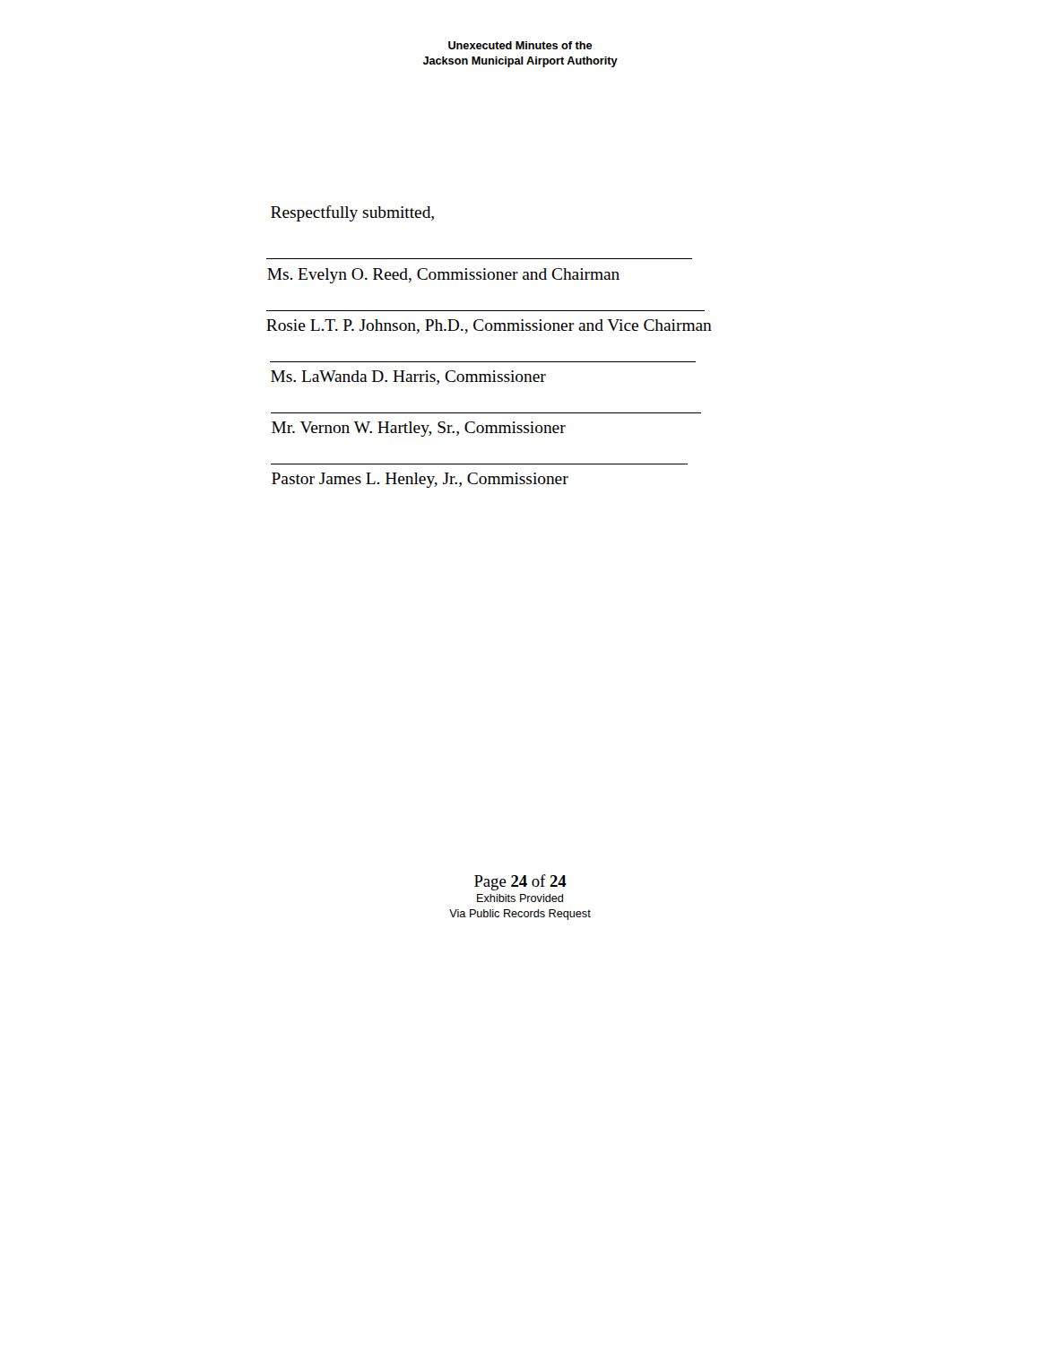Unexecuted Minutes of the
Jackson Municipal Airport Authority
Respectfully submitted,
Ms. Evelyn O. Reed, Commissioner and Chairman
Rosie L.T. P. Johnson, Ph.D., Commissioner and Vice Chairman
Ms. LaWanda D. Harris, Commissioner
Mr. Vernon W. Hartley, Sr., Commissioner
Pastor James L. Henley, Jr., Commissioner
Page 24 of 24
Exhibits Provided
Via Public Records Request